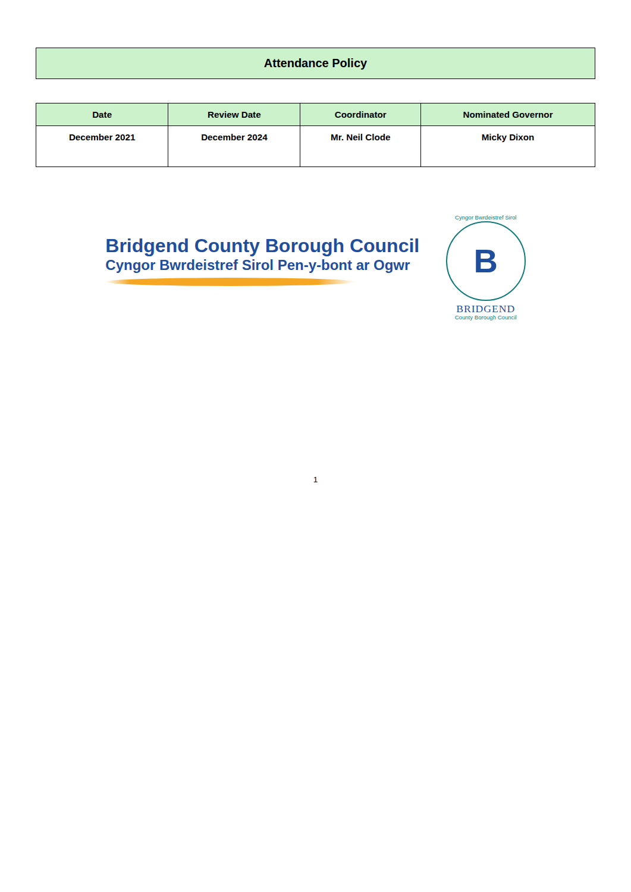Attendance Policy
| Date | Review Date | Coordinator | Nominated Governor |
| --- | --- | --- | --- |
| December 2021 | December 2024 | Mr. Neil Clode | Micky Dixon |
Bridgend County Borough Council Cyngor Bwrdeistref Sirol Pen-y-bont ar Ogwr
Cyngor Bwrdeistref Sirol
B
BRIDGEND
County Borough Council
1